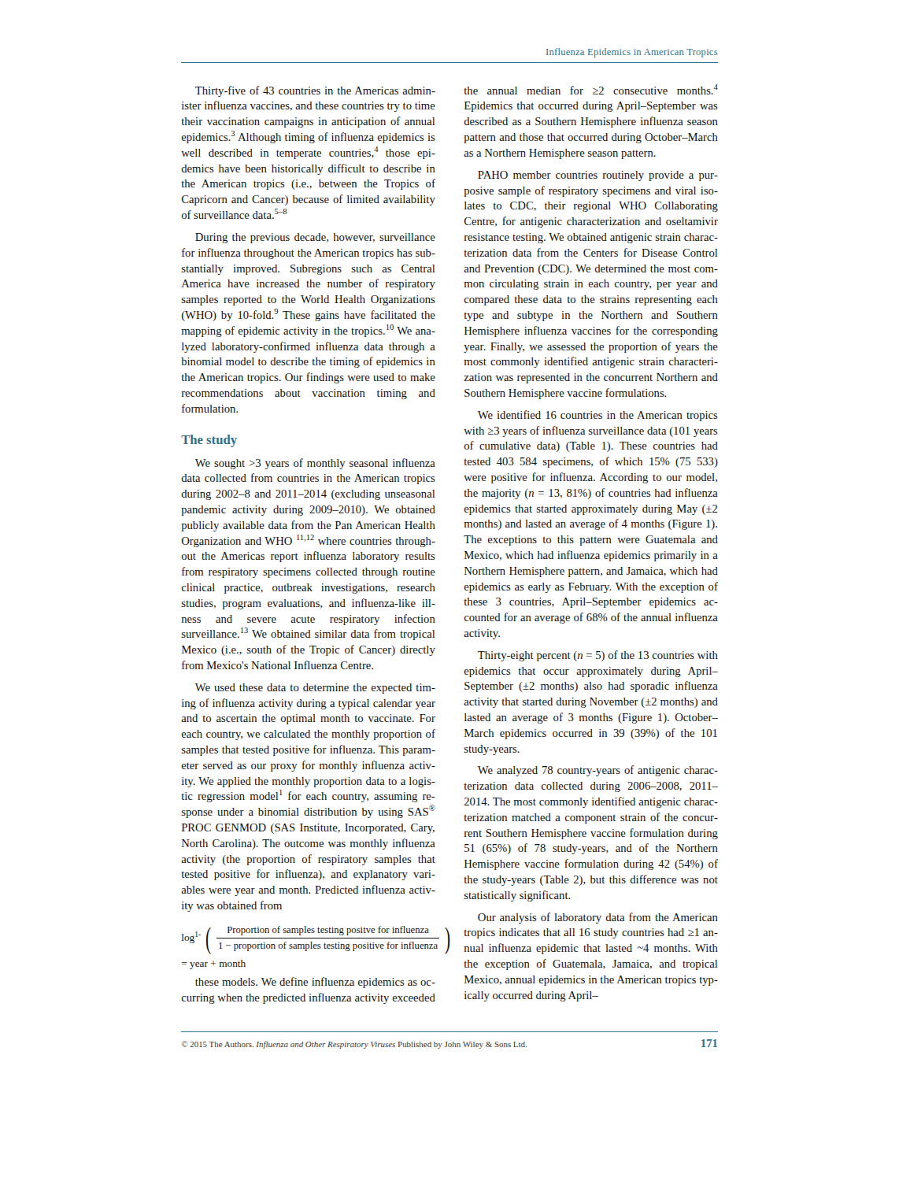Influenza Epidemics in American Tropics
Thirty-five of 43 countries in the Americas administer influenza vaccines, and these countries try to time their vaccination campaigns in anticipation of annual epidemics.3 Although timing of influenza epidemics is well described in temperate countries,4 those epidemics have been historically difficult to describe in the American tropics (i.e., between the Tropics of Capricorn and Cancer) because of limited availability of surveillance data.5–8
During the previous decade, however, surveillance for influenza throughout the American tropics has substantially improved. Subregions such as Central America have increased the number of respiratory samples reported to the World Health Organizations (WHO) by 10-fold.9 These gains have facilitated the mapping of epidemic activity in the tropics.10 We analyzed laboratory-confirmed influenza data through a binomial model to describe the timing of epidemics in the American tropics. Our findings were used to make recommendations about vaccination timing and formulation.
The study
We sought >3 years of monthly seasonal influenza data collected from countries in the American tropics during 2002–8 and 2011–2014 (excluding unseasonal pandemic activity during 2009–2010). We obtained publicly available data from the Pan American Health Organization and WHO 11,12 where countries throughout the Americas report influenza laboratory results from respiratory specimens collected through routine clinical practice, outbreak investigations, research studies, program evaluations, and influenza-like illness and severe acute respiratory infection surveillance.13 We obtained similar data from tropical Mexico (i.e., south of the Tropic of Cancer) directly from Mexico's National Influenza Centre.
We used these data to determine the expected timing of influenza activity during a typical calendar year and to ascertain the optimal month to vaccinate. For each country, we calculated the monthly proportion of samples that tested positive for influenza. This parameter served as our proxy for monthly influenza activity. We applied the monthly proportion data to a logistic regression model1 for each country, assuming response under a binomial distribution by using SAS® PROC GENMOD (SAS Institute, Incorporated, Cary, North Carolina). The outcome was monthly influenza activity (the proportion of respiratory samples that tested positive for influenza), and explanatory variables were year and month. Predicted influenza activity was obtained from
log1-(Proportion of samples testing positve for influenza 1 − proportion of samples testing positive for influenza)
= year + month
these models. We define influenza epidemics as occurring when the predicted influenza activity exceeded the annual median for ≥2 consecutive months.4 Epidemics that occurred during April–September was described as a Southern Hemisphere influenza season pattern and those that occurred during October–March as a Northern Hemisphere season pattern.
PAHO member countries routinely provide a purposive sample of respiratory specimens and viral isolates to CDC, their regional WHO Collaborating Centre, for antigenic characterization and oseltamivir resistance testing. We obtained antigenic strain characterization data from the Centers for Disease Control and Prevention (CDC). We determined the most common circulating strain in each country, per year and compared these data to the strains representing each type and subtype in the Northern and Southern Hemisphere influenza vaccines for the corresponding year. Finally, we assessed the proportion of years the most commonly identified antigenic strain characterization was represented in the concurrent Northern and Southern Hemisphere vaccine formulations.
We identified 16 countries in the American tropics with ≥3 years of influenza surveillance data (101 years of cumulative data) (Table 1). These countries had tested 403 584 specimens, of which 15% (75 533) were positive for influenza. According to our model, the majority (n = 13, 81%) of countries had influenza epidemics that started approximately during May (±2 months) and lasted an average of 4 months (Figure 1). The exceptions to this pattern were Guatemala and Mexico, which had influenza epidemics primarily in a Northern Hemisphere pattern, and Jamaica, which had epidemics as early as February. With the exception of these 3 countries, April–September epidemics accounted for an average of 68% of the annual influenza activity.
Thirty-eight percent (n = 5) of the 13 countries with epidemics that occur approximately during April–September (±2 months) also had sporadic influenza activity that started during November (±2 months) and lasted an average of 3 months (Figure 1). October–March epidemics occurred in 39 (39%) of the 101 study-years.
We analyzed 78 country-years of antigenic characterization data collected during 2006–2008, 2011–2014. The most commonly identified antigenic characterization matched a component strain of the concurrent Southern Hemisphere vaccine formulation during 51 (65%) of 78 study-years, and of the Northern Hemisphere vaccine formulation during 42 (54%) of the study-years (Table 2), but this difference was not statistically significant.
Our analysis of laboratory data from the American tropics indicates that all 16 study countries had ≥1 annual influenza epidemic that lasted ~4 months. With the exception of Guatemala, Jamaica, and tropical Mexico, annual epidemics in the American tropics typically occurred during April–
© 2015 The Authors. Influenza and Other Respiratory Viruses Published by John Wiley & Sons Ltd.
171